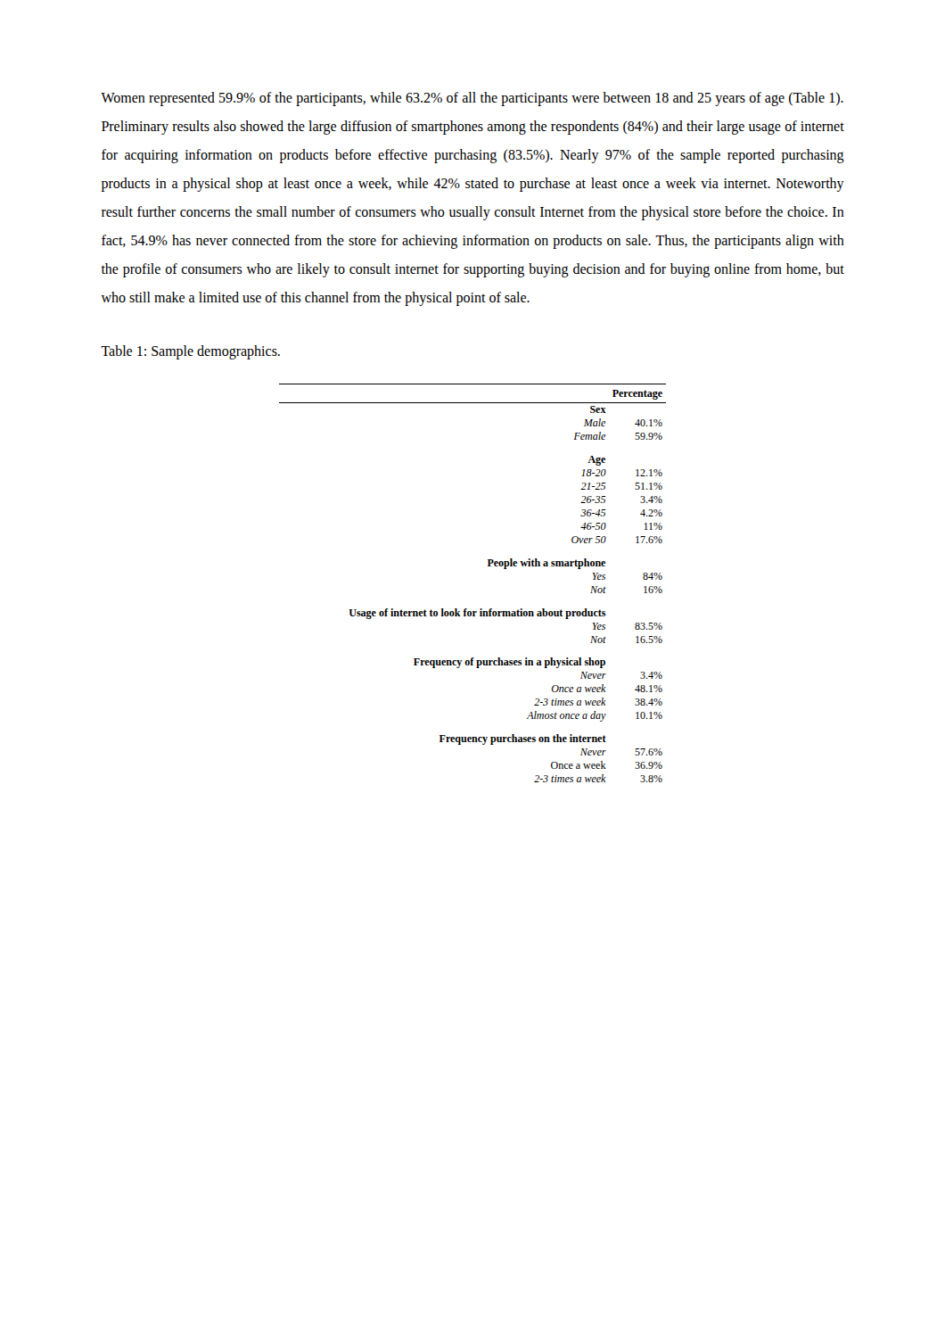Women represented 59.9% of the participants, while 63.2% of all the participants were between 18 and 25 years of age (Table 1). Preliminary results also showed the large diffusion of smartphones among the respondents (84%) and their large usage of internet for acquiring information on products before effective purchasing (83.5%). Nearly 97% of the sample reported purchasing products in a physical shop at least once a week, while 42% stated to purchase at least once a week via internet. Noteworthy result further concerns the small number of consumers who usually consult Internet from the physical store before the choice. In fact, 54.9% has never connected from the store for achieving information on products on sale. Thus, the participants align with the profile of consumers who are likely to consult internet for supporting buying decision and for buying online from home, but who still make a limited use of this channel from the physical point of sale.
Table 1: Sample demographics.
| | Percentage |
| Sex | |
| Male | 40.1% |
| Female | 59.9% |
| Age | |
| 18-20 | 12.1% |
| 21-25 | 51.1% |
| 26-35 | 3.4% |
| 36-45 | 4.2% |
| 46-50 | 11% |
| Over 50 | 17.6% |
| People with a smartphone | |
| Yes | 84% |
| Not | 16% |
| Usage of internet to look for information about products | |
| Yes | 83.5% |
| Not | 16.5% |
| Frequency of purchases in a physical shop | |
| Never | 3.4% |
| Once a week | 48.1% |
| 2-3 times a week | 38.4% |
| Almost once a day | 10.1% |
| Frequency purchases on the internet | |
| Never | 57.6% |
| Once a week | 36.9% |
| 2-3 times a week | 3.8% |